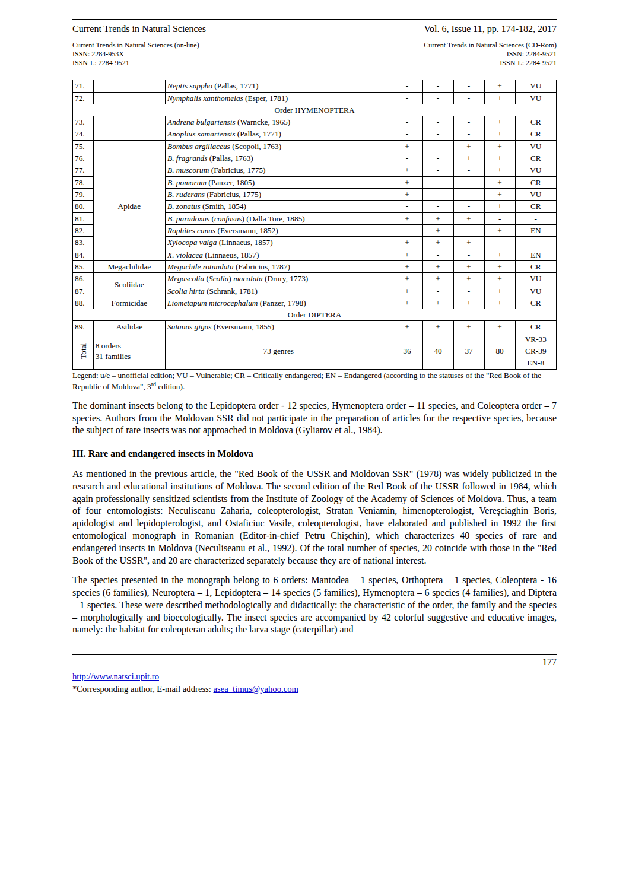Current Trends in Natural Sciences
Vol. 6, Issue 11, pp. 174-182, 2017
Current Trends in Natural Sciences (on-line)
ISSN: 2284-953X
ISSN-L: 2284-9521
Current Trends in Natural Sciences (CD-Rom)
ISSN: 2284-9521
ISSN-L: 2284-9521
| 71. | | Neptis sappho (Pallas, 1771) | - | - | - | + | VU |
| 72. | | Nymphalis xanthomelas (Esper, 1781) | - | - | - | + | VU |
| Order HYMENOPTERA |
| 73. | | Andrena bulgariensis (Warncke, 1965) | - | - | - | + | CR |
| 74. | | Anoplius samariensis (Pallas, 1771) | - | - | - | + | CR |
| 75. | | Bombus argillaceus (Scopoli, 1763) | + | - | + | + | VU |
| 76. | | B. fragrands (Pallas, 1763) | - | - | + | + | CR |
| 77. | Apidae | B. muscorum (Fabricius, 1775) | + | - | - | + | VU |
| 78. | B. pomorum (Panzer, 1805) | + | - | - | + | CR |
| 79. | B. ruderans (Fabricius, 1775) | + | - | - | + | VU |
| 80. | B. zonatus (Smith, 1854) | - | - | - | + | CR |
| 81. | B. paradoxus ( confusus ) (Dalla Tore, 1885) | + | + | + | - | - |
| 82. | Rophites canus (Eversmann, 1852) | - | + | - | + | EN |
| 83. | Xylocopa valga (Linnaeus, 1857) | + | + | + | - | - |
| 84. | | X. violacea (Linnaeus, 1857) | + | - | - | + | EN |
| 85. | Megachilidae | Megachile rotundata (Fabricius, 1787) | + | + | + | + | CR |
| 86. | Scoliidae | Megascolia ( Scolia ) maculata (Drury, 1773) | + | + | + | + | VU |
| 87. | Scolia hirta (Schrank, 1781) | + | - | - | + | VU |
| 88. | Formicidae | Liometapum microcephalum (Panzer, 1798) | + | + | + | + | CR |
| Order DIPTERA |
| 89. | Asilidae | Satanas gigas (Eversmann, 1855) | + | + | + | + | CR |
| Total | 8 orders 31 families | 73 genres | 36 | 40 | 37 | 80 | VR-33 CR-39 EN-8 |
Legend: u/e – unofficial edition; VU – Vulnerable; CR – Critically endangered; EN – Endangered (according to the statuses of the "Red Book of the Republic of Moldova", 3rd edition).
The dominant insects belong to the Lepidoptera order - 12 species, Hymenoptera order – 11 species, and Coleoptera order – 7 species. Authors from the Moldovan SSR did not participate in the preparation of articles for the respective species, because the subject of rare insects was not approached in Moldova (Gyliarov et al., 1984).
III. Rare and endangered insects in Moldova
As mentioned in the previous article, the "Red Book of the USSR and Moldovan SSR" (1978) was widely publicized in the research and educational institutions of Moldova. The second edition of the Red Book of the USSR followed in 1984, which again professionally sensitized scientists from the Institute of Zoology of the Academy of Sciences of Moldova. Thus, a team of four entomologists: Neculiseanu Zaharia, coleopterologist, Stratan Veniamin, himenopterologist, Vereşciaghin Boris, apidologist and lepidopterologist, and Ostaficiuc Vasile, coleopterologist, have elaborated and published in 1992 the first entomological monograph in Romanian (Editor-in-chief Petru Chişchin), which characterizes 40 species of rare and endangered insects in Moldova (Neculiseanu et al., 1992). Of the total number of species, 20 coincide with those in the "Red Book of the USSR", and 20 are characterized separately because they are of national interest.
The species presented in the monograph belong to 6 orders: Mantodea – 1 species, Orthoptera – 1 species, Coleoptera - 16 species (6 families), Neuroptera – 1, Lepidoptera – 14 species (5 families), Hymenoptera – 6 species (4 families), and Diptera – 1 species. These were described methodologically and didactically: the characteristic of the order, the family and the species – morphologically and bioecologically. The insect species are accompanied by 42 colorful suggestive and educative images, namely: the habitat for coleopteran adults; the larva stage (caterpillar) and
177
http://www.natsci.upit.ro
*Corresponding author, E-mail address: asea_timus@yahoo.com